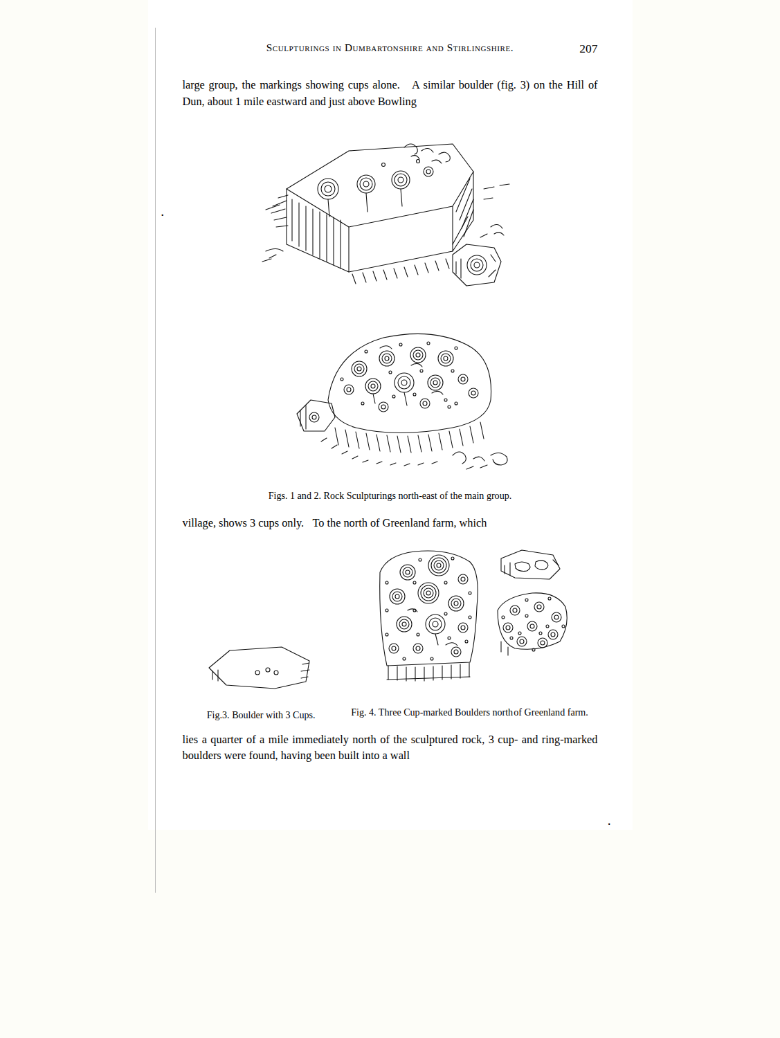Sculpturings in Dumbartonshire and Stirlingshire. 207
large group, the markings showing cups alone. A similar boulder (fig. 3) on the Hill of Dun, about 1 mile eastward and just above Bowling
Figs. 1 and 2. Rock Sculpturings north-east of the main group.
village, shows 3 cups only. To the north of Greenland farm, which
Fig.3. Boulder with 3 Cups.
Fig. 4. Three Cup-marked Boulders north of Greenland farm.
lies a quarter of a mile immediately north of the sculptured rock, 3 cup- and ring-marked boulders were found, having been built into a wall
·
·